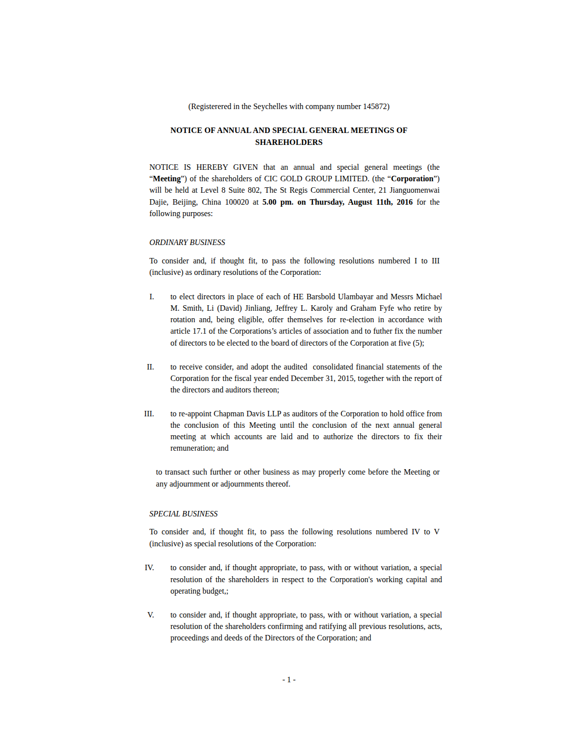(Registerered in the Seychelles with company number 145872)
NOTICE OF ANNUAL AND SPECIAL GENERAL MEETINGS OF SHAREHOLDERS
NOTICE IS HEREBY GIVEN that an annual and special general meetings (the “Meeting”) of the shareholders of CIC GOLD GROUP LIMITED. (the “Corporation”) will be held at Level 8 Suite 802, The St Regis Commercial Center, 21 Jianguomenwai Dajie, Beijing, China 100020 at 5.00 pm. on Thursday, August 11th, 2016 for the following purposes:
ORDINARY BUSINESS
To consider and, if thought fit, to pass the following resolutions numbered I to III (inclusive) as ordinary resolutions of the Corporation:
I. to elect directors in place of each of HE Barsbold Ulambayar and Messrs Michael M. Smith, Li (David) Jinliang, Jeffrey L. Karoly and Graham Fyfe who retire by rotation and, being eligible, offer themselves for re-election in accordance with article 17.1 of the Corporations’s articles of association and to futher fix the number of directors to be elected to the board of directors of the Corporation at five (5);
II. to receive consider, and adopt the audited consolidated financial statements of the Corporation for the fiscal year ended December 31, 2015, together with the report of the directors and auditors thereon;
III. to re-appoint Chapman Davis LLP as auditors of the Corporation to hold office from the conclusion of this Meeting until the conclusion of the next annual general meeting at which accounts are laid and to authorize the directors to fix their remuneration; and
to transact such further or other business as may properly come before the Meeting or any adjournment or adjournments thereof.
SPECIAL BUSINESS
To consider and, if thought fit, to pass the following resolutions numbered IV to V (inclusive) as special resolutions of the Corporation:
IV. to consider and, if thought appropriate, to pass, with or without variation, a special resolution of the shareholders in respect to the Corporation's working capital and operating budget,;
V. to consider and, if thought appropriate, to pass, with or without variation, a special resolution of the shareholders confirming and ratifying all previous resolutions, acts, proceedings and deeds of the Directors of the Corporation; and
- 1 -